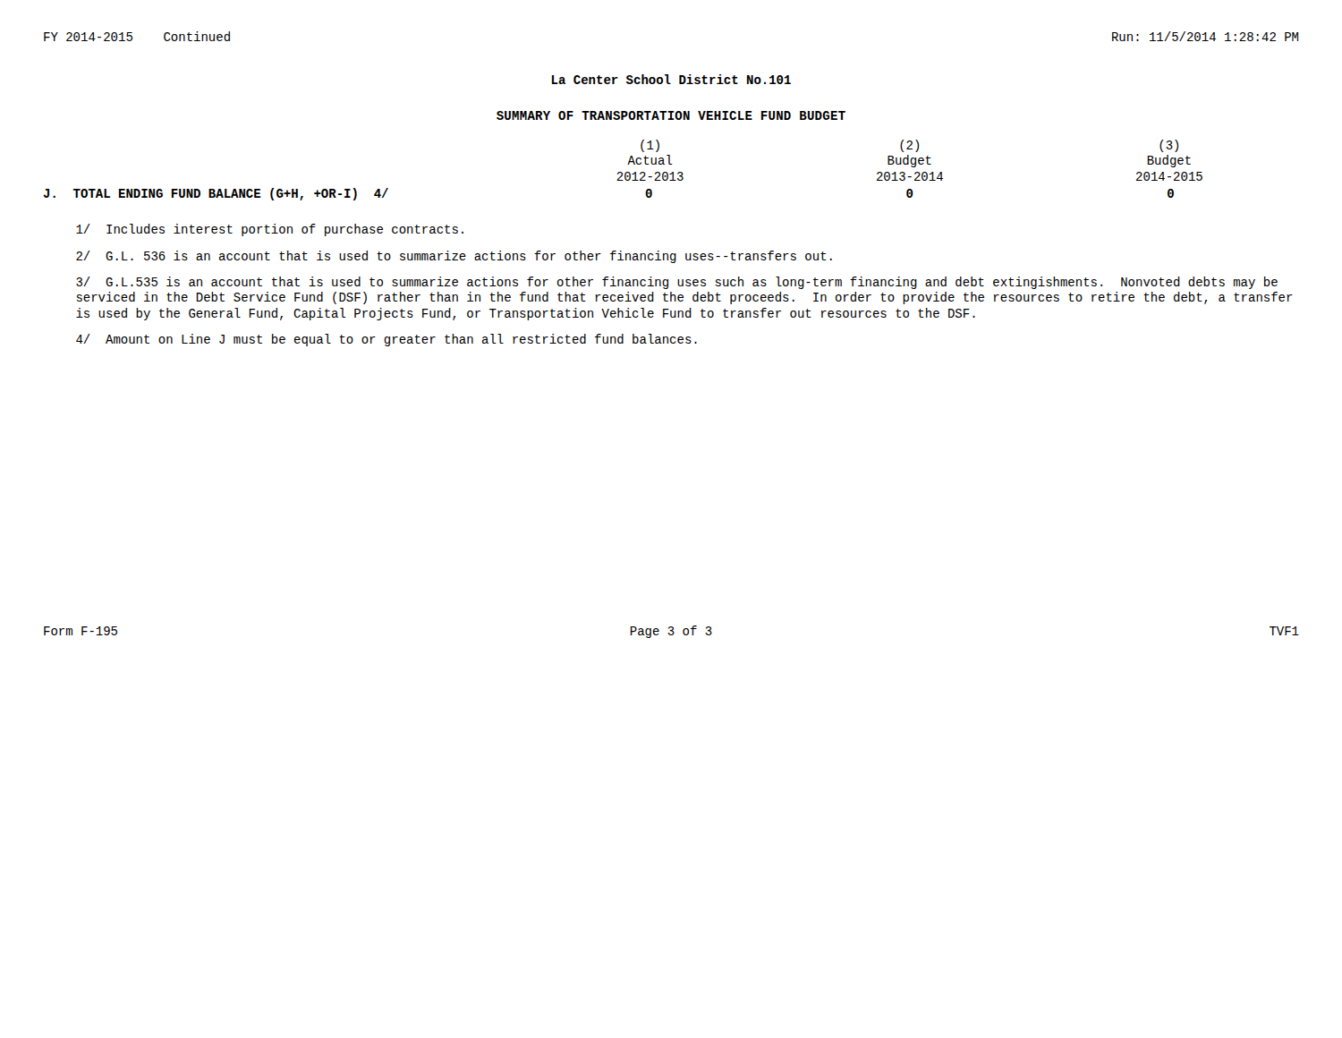FY 2014-2015 Continued
Run: 11/5/2014 1:28:42 PM
La Center School District No.101
SUMMARY OF TRANSPORTATION VEHICLE FUND BUDGET
| (1) | (2) | (3) |
| Actual | Budget | Budget |
| 2012-2013 | 2013-2014 | 2014-2015 |
J. TOTAL ENDING FUND BALANCE (G+H, +OR-I) 4/
0
0
0
1/ Includes interest portion of purchase contracts.
2/ G.L. 536 is an account that is used to summarize actions for other financing uses--transfers out.
3/ G.L.535 is an account that is used to summarize actions for other financing uses such as long-term financing and debt extingishments. Nonvoted debts may be serviced in the Debt Service Fund (DSF) rather than in the fund that received the debt proceeds. In order to provide the resources to retire the debt, a transfer is used by the General Fund, Capital Projects Fund, or Transportation Vehicle Fund to transfer out resources to the DSF.
4/ Amount on Line J must be equal to or greater than all restricted fund balances.
Form F-195
Page 3 of 3
TVF1